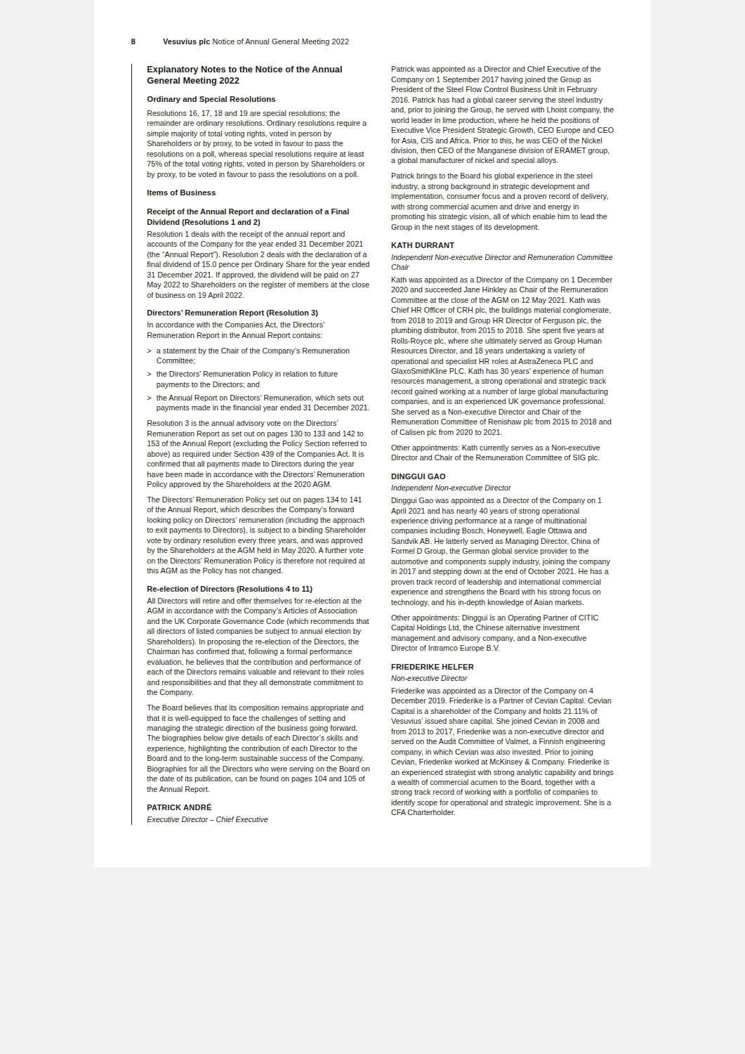8 Vesuvius plc Notice of Annual General Meeting 2022
Explanatory Notes to the Notice of the Annual General Meeting 2022
Ordinary and Special Resolutions
Resolutions 16, 17, 18 and 19 are special resolutions; the remainder are ordinary resolutions. Ordinary resolutions require a simple majority of total voting rights, voted in person by Shareholders or by proxy, to be voted in favour to pass the resolutions on a poll, whereas special resolutions require at least 75% of the total voting rights, voted in person by Shareholders or by proxy, to be voted in favour to pass the resolutions on a poll.
Items of Business
Receipt of the Annual Report and declaration of a Final Dividend (Resolutions 1 and 2)
Resolution 1 deals with the receipt of the annual report and accounts of the Company for the year ended 31 December 2021 (the “Annual Report”). Resolution 2 deals with the declaration of a final dividend of 15.0 pence per Ordinary Share for the year ended 31 December 2021. If approved, the dividend will be paid on 27 May 2022 to Shareholders on the register of members at the close of business on 19 April 2022.
Directors’ Remuneration Report (Resolution 3)
In accordance with the Companies Act, the Directors’ Remuneration Report in the Annual Report contains:
a statement by the Chair of the Company’s Remuneration Committee;
the Directors’ Remuneration Policy in relation to future payments to the Directors; and
the Annual Report on Directors’ Remuneration, which sets out payments made in the financial year ended 31 December 2021.
Resolution 3 is the annual advisory vote on the Directors’ Remuneration Report as set out on pages 130 to 133 and 142 to 153 of the Annual Report (excluding the Policy Section referred to above) as required under Section 439 of the Companies Act. It is confirmed that all payments made to Directors during the year have been made in accordance with the Directors’ Remuneration Policy approved by the Shareholders at the 2020 AGM.
The Directors’ Remuneration Policy set out on pages 134 to 141 of the Annual Report, which describes the Company’s forward looking policy on Directors’ remuneration (including the approach to exit payments to Directors), is subject to a binding Shareholder vote by ordinary resolution every three years, and was approved by the Shareholders at the AGM held in May 2020. A further vote on the Directors’ Remuneration Policy is therefore not required at this AGM as the Policy has not changed.
Re-election of Directors (Resolutions 4 to 11)
All Directors will retire and offer themselves for re-election at the AGM in accordance with the Company’s Articles of Association and the UK Corporate Governance Code (which recommends that all directors of listed companies be subject to annual election by Shareholders). In proposing the re-election of the Directors, the Chairman has confirmed that, following a formal performance evaluation, he believes that the contribution and performance of each of the Directors remains valuable and relevant to their roles and responsibilities and that they all demonstrate commitment to the Company.
The Board believes that its composition remains appropriate and that it is well-equipped to face the challenges of setting and managing the strategic direction of the business going forward. The biographies below give details of each Director’s skills and experience, highlighting the contribution of each Director to the Board and to the long-term sustainable success of the Company. Biographies for all the Directors who were serving on the Board on the date of its publication, can be found on pages 104 and 105 of the Annual Report.
PATRICK ANDRÉ
Executive Director – Chief Executive
Patrick was appointed as a Director and Chief Executive of the Company on 1 September 2017 having joined the Group as President of the Steel Flow Control Business Unit in February 2016. Patrick has had a global career serving the steel industry and, prior to joining the Group, he served with Lhoist company, the world leader in lime production, where he held the positions of Executive Vice President Strategic Growth, CEO Europe and CEO for Asia, CIS and Africa. Prior to this, he was CEO of the Nickel division, then CEO of the Manganese division of ERAMET group, a global manufacturer of nickel and special alloys.
Patrick brings to the Board his global experience in the steel industry, a strong background in strategic development and implementation, consumer focus and a proven record of delivery, with strong commercial acumen and drive and energy in promoting his strategic vision, all of which enable him to lead the Group in the next stages of its development.
KATH DURRANT
Independent Non-executive Director and Remuneration Committee Chair
Kath was appointed as a Director of the Company on 1 December 2020 and succeeded Jane Hinkley as Chair of the Remuneration Committee at the close of the AGM on 12 May 2021. Kath was Chief HR Officer of CRH plc, the buildings material conglomerate, from 2018 to 2019 and Group HR Director of Ferguson plc, the plumbing distributor, from 2015 to 2018. She spent five years at Rolls-Royce plc, where she ultimately served as Group Human Resources Director, and 18 years undertaking a variety of operational and specialist HR roles at AstraZeneca PLC and GlaxoSmithKline PLC. Kath has 30 years’ experience of human resources management, a strong operational and strategic track record gained working at a number of large global manufacturing companies, and is an experienced UK governance professional. She served as a Non-executive Director and Chair of the Remuneration Committee of Renishaw plc from 2015 to 2018 and of Calisen plc from 2020 to 2021.
Other appointments: Kath currently serves as a Non-executive Director and Chair of the Remuneration Committee of SIG plc.
DINGGUI GAO
Independent Non-executive Director
Dinggui Gao was appointed as a Director of the Company on 1 April 2021 and has nearly 40 years of strong operational experience driving performance at a range of multinational companies including Bosch, Honeywell, Eagle Ottawa and Sandvik AB. He latterly served as Managing Director, China of Formel D Group, the German global service provider to the automotive and components supply industry, joining the company in 2017 and stepping down at the end of October 2021. He has a proven track record of leadership and international commercial experience and strengthens the Board with his strong focus on technology, and his in-depth knowledge of Asian markets.
Other appointments: Dinggui is an Operating Partner of CITIC Capital Holdings Ltd, the Chinese alternative investment management and advisory company, and a Non-executive Director of Intramco Europe B.V.
FRIEDERIKE HELFER
Non-executive Director
Friederike was appointed as a Director of the Company on 4 December 2019. Friederike is a Partner of Cevian Capital. Cevian Capital is a shareholder of the Company and holds 21.11% of Vesuvius’ issued share capital. She joined Cevian in 2008 and from 2013 to 2017, Friederike was a non-executive director and served on the Audit Committee of Valmet, a Finnish engineering company, in which Cevian was also invested. Prior to joining Cevian, Friederike worked at McKinsey & Company. Friederike is an experienced strategist with strong analytic capability and brings a wealth of commercial acumen to the Board, together with a strong track record of working with a portfolio of companies to identify scope for operational and strategic improvement. She is a CFA Charterholder.